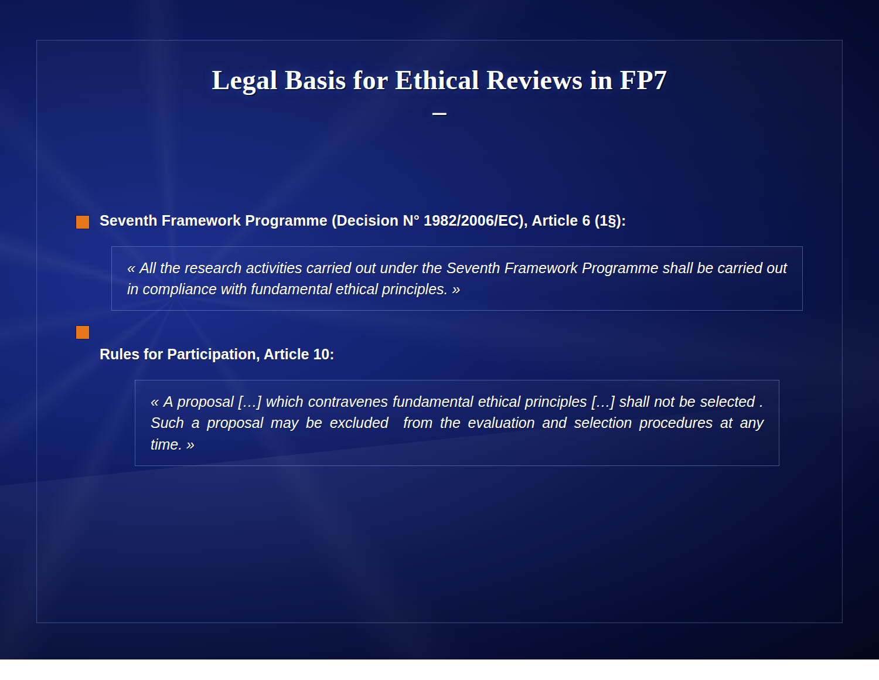Legal Basis for Ethical Reviews in FP7–
Seventh Framework Programme (Decision N° 1982/2006/EC), Article 6 (1§):
« All the research activities carried out under the Seventh Framework Programme shall be carried out in compliance with fundamental ethical principles. »
Rules for Participation, Article 10:
« A proposal […] which contravenes fundamental ethical principles […] shall not be selected . Such a proposal may be excluded from the evaluation and selection procedures at any time. »